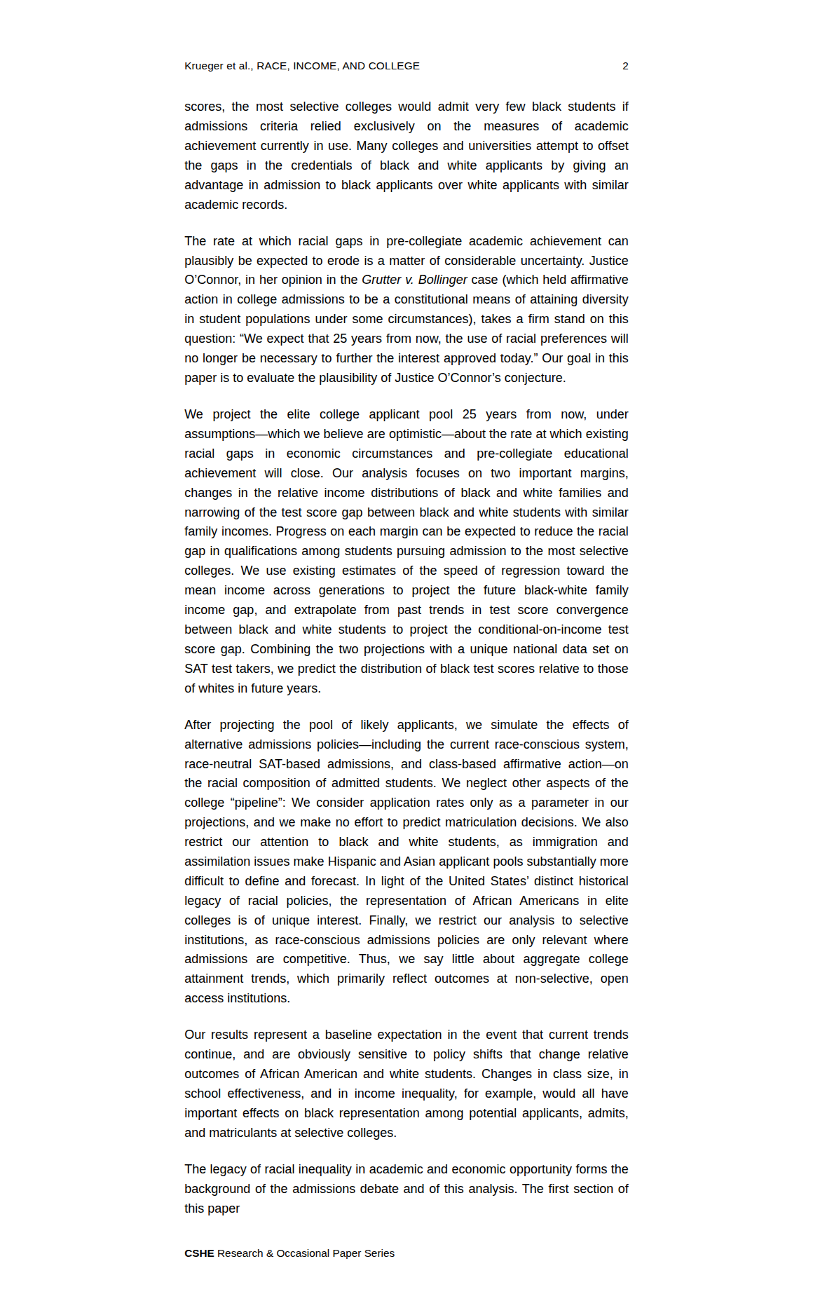Krueger et al., RACE, INCOME, AND COLLEGE 2
scores, the most selective colleges would admit very few black students if admissions criteria relied exclusively on the measures of academic achievement currently in use. Many colleges and universities attempt to offset the gaps in the credentials of black and white applicants by giving an advantage in admission to black applicants over white applicants with similar academic records.
The rate at which racial gaps in pre-collegiate academic achievement can plausibly be expected to erode is a matter of considerable uncertainty. Justice O’Connor, in her opinion in the Grutter v. Bollinger case (which held affirmative action in college admissions to be a constitutional means of attaining diversity in student populations under some circumstances), takes a firm stand on this question: “We expect that 25 years from now, the use of racial preferences will no longer be necessary to further the interest approved today.” Our goal in this paper is to evaluate the plausibility of Justice O’Connor’s conjecture.
We project the elite college applicant pool 25 years from now, under assumptions—which we believe are optimistic—about the rate at which existing racial gaps in economic circumstances and pre-collegiate educational achievement will close. Our analysis focuses on two important margins, changes in the relative income distributions of black and white families and narrowing of the test score gap between black and white students with similar family incomes. Progress on each margin can be expected to reduce the racial gap in qualifications among students pursuing admission to the most selective colleges. We use existing estimates of the speed of regression toward the mean income across generations to project the future black-white family income gap, and extrapolate from past trends in test score convergence between black and white students to project the conditional-on-income test score gap. Combining the two projections with a unique national data set on SAT test takers, we predict the distribution of black test scores relative to those of whites in future years.
After projecting the pool of likely applicants, we simulate the effects of alternative admissions policies—including the current race-conscious system, race-neutral SAT-based admissions, and class-based affirmative action—on the racial composition of admitted students. We neglect other aspects of the college “pipeline”: We consider application rates only as a parameter in our projections, and we make no effort to predict matriculation decisions. We also restrict our attention to black and white students, as immigration and assimilation issues make Hispanic and Asian applicant pools substantially more difficult to define and forecast. In light of the United States’ distinct historical legacy of racial policies, the representation of African Americans in elite colleges is of unique interest. Finally, we restrict our analysis to selective institutions, as race-conscious admissions policies are only relevant where admissions are competitive. Thus, we say little about aggregate college attainment trends, which primarily reflect outcomes at non-selective, open access institutions.
Our results represent a baseline expectation in the event that current trends continue, and are obviously sensitive to policy shifts that change relative outcomes of African American and white students. Changes in class size, in school effectiveness, and in income inequality, for example, would all have important effects on black representation among potential applicants, admits, and matriculants at selective colleges.
The legacy of racial inequality in academic and economic opportunity forms the background of the admissions debate and of this analysis. The first section of this paper
CSHE Research & Occasional Paper Series